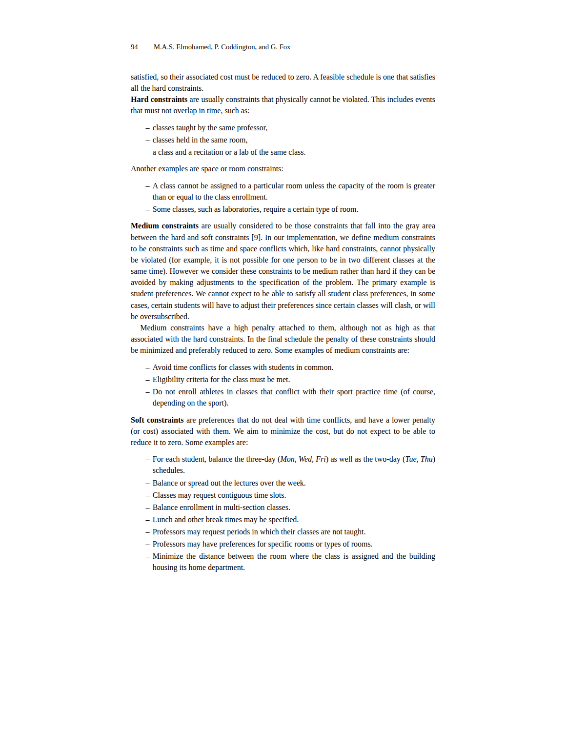94 M.A.S. Elmohamed, P. Coddington, and G. Fox
satisfied, so their associated cost must be reduced to zero. A feasible schedule is one that satisfies all the hard constraints.
Hard constraints are usually constraints that physically cannot be violated. This includes events that must not overlap in time, such as:
classes taught by the same professor,
classes held in the same room,
a class and a recitation or a lab of the same class.
Another examples are space or room constraints:
A class cannot be assigned to a particular room unless the capacity of the room is greater than or equal to the class enrollment.
Some classes, such as laboratories, require a certain type of room.
Medium constraints are usually considered to be those constraints that fall into the gray area between the hard and soft constraints [9]. In our implementation, we define medium constraints to be constraints such as time and space conflicts which, like hard constraints, cannot physically be violated (for example, it is not possible for one person to be in two different classes at the same time). However we consider these constraints to be medium rather than hard if they can be avoided by making adjustments to the specification of the problem. The primary example is student preferences. We cannot expect to be able to satisfy all student class preferences, in some cases, certain students will have to adjust their preferences since certain classes will clash, or will be oversubscribed.
Medium constraints have a high penalty attached to them, although not as high as that associated with the hard constraints. In the final schedule the penalty of these constraints should be minimized and preferably reduced to zero. Some examples of medium constraints are:
Avoid time conflicts for classes with students in common.
Eligibility criteria for the class must be met.
Do not enroll athletes in classes that conflict with their sport practice time (of course, depending on the sport).
Soft constraints are preferences that do not deal with time conflicts, and have a lower penalty (or cost) associated with them. We aim to minimize the cost, but do not expect to be able to reduce it to zero. Some examples are:
For each student, balance the three-day (Mon, Wed, Fri) as well as the two-day (Tue, Thu) schedules.
Balance or spread out the lectures over the week.
Classes may request contiguous time slots.
Balance enrollment in multi-section classes.
Lunch and other break times may be specified.
Professors may request periods in which their classes are not taught.
Professors may have preferences for specific rooms or types of rooms.
Minimize the distance between the room where the class is assigned and the building housing its home department.